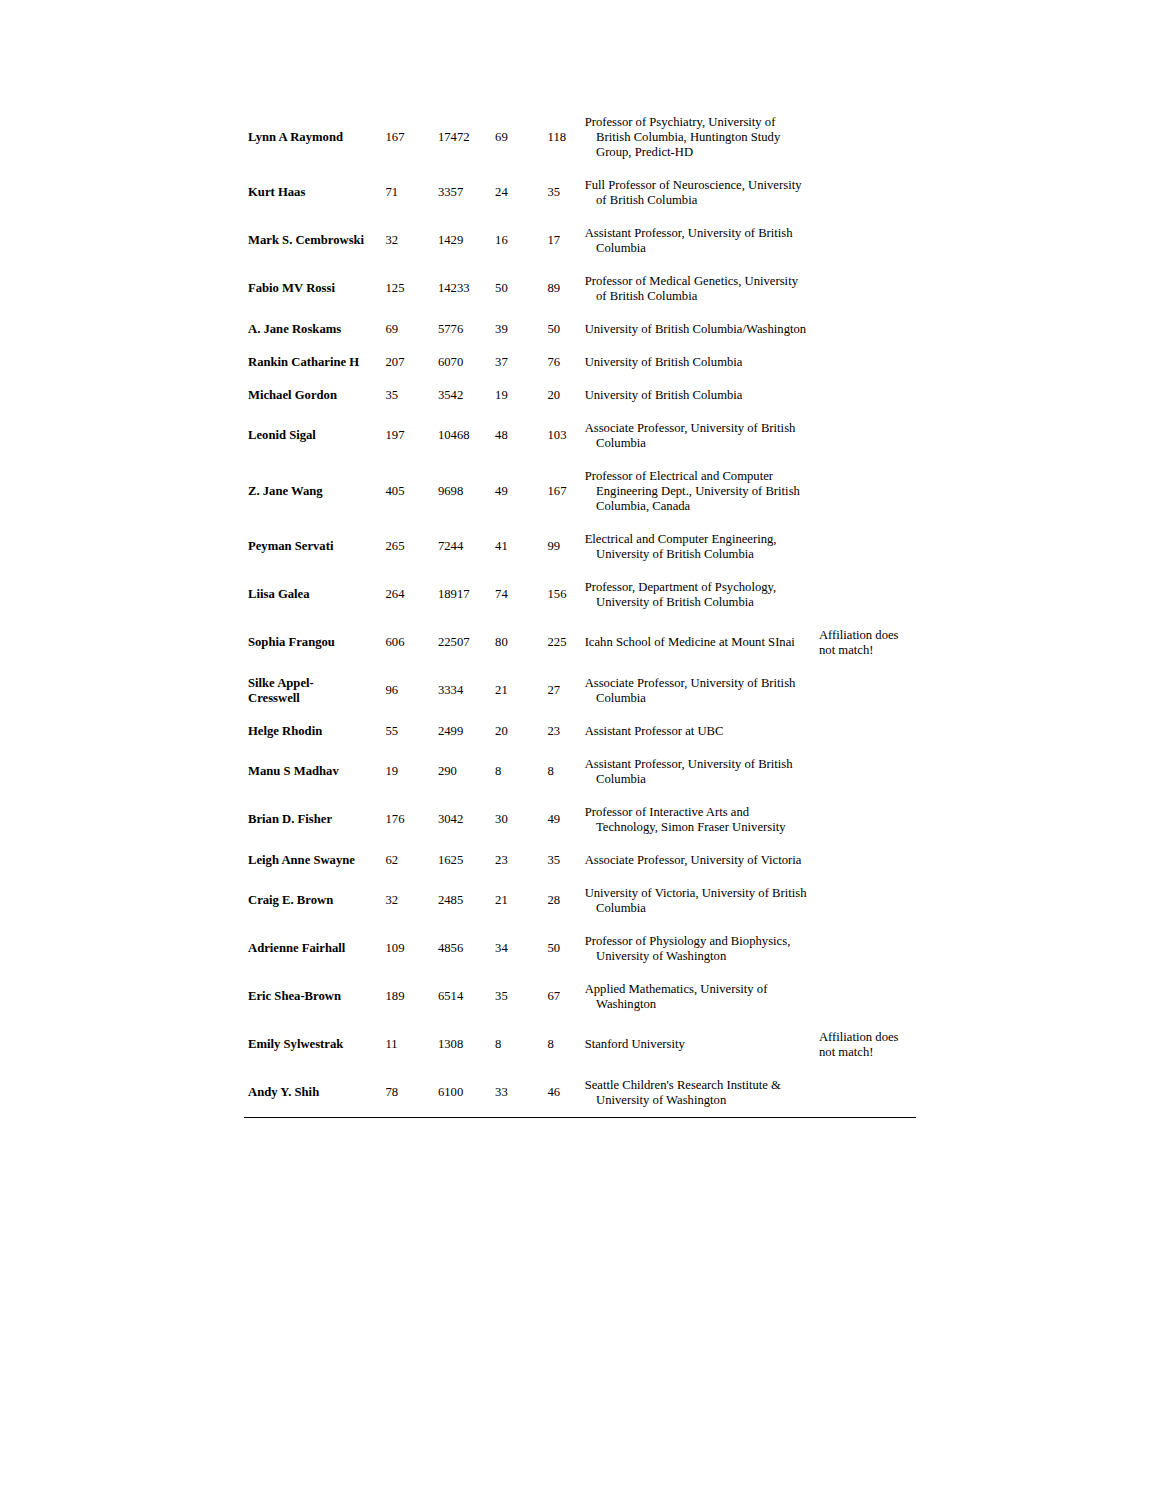| Lynn A Raymond | 167 | 17472 | 69 | 118 | Professor of Psychiatry, University of British Columbia, Huntington Study Group, Predict-HD | |
| Kurt Haas | 71 | 3357 | 24 | 35 | Full Professor of Neuroscience, University of British Columbia | |
| Mark S. Cembrowski | 32 | 1429 | 16 | 17 | Assistant Professor, University of British Columbia | |
| Fabio MV Rossi | 125 | 14233 | 50 | 89 | Professor of Medical Genetics, University of British Columbia | |
| A. Jane Roskams | 69 | 5776 | 39 | 50 | University of British Columbia/Washington | |
| Rankin Catharine H | 207 | 6070 | 37 | 76 | University of British Columbia | |
| Michael Gordon | 35 | 3542 | 19 | 20 | University of British Columbia | |
| Leonid Sigal | 197 | 10468 | 48 | 103 | Associate Professor, University of British Columbia | |
| Z. Jane Wang | 405 | 9698 | 49 | 167 | Professor of Electrical and Computer Engineering Dept., University of British Columbia, Canada | |
| Peyman Servati | 265 | 7244 | 41 | 99 | Electrical and Computer Engineering, University of British Columbia | |
| Liisa Galea | 264 | 18917 | 74 | 156 | Professor, Department of Psychology, University of British Columbia | |
| Sophia Frangou | 606 | 22507 | 80 | 225 | Icahn School of Medicine at Mount SInai | Affiliation does not match! |
| Silke Appel-Cresswell | 96 | 3334 | 21 | 27 | Associate Professor, University of British Columbia | |
| Helge Rhodin | 55 | 2499 | 20 | 23 | Assistant Professor at UBC | |
| Manu S Madhav | 19 | 290 | 8 | 8 | Assistant Professor, University of British Columbia | |
| Brian D. Fisher | 176 | 3042 | 30 | 49 | Professor of Interactive Arts and Technology, Simon Fraser University | |
| Leigh Anne Swayne | 62 | 1625 | 23 | 35 | Associate Professor, University of Victoria | |
| Craig E. Brown | 32 | 2485 | 21 | 28 | University of Victoria, University of British Columbia | |
| Adrienne Fairhall | 109 | 4856 | 34 | 50 | Professor of Physiology and Biophysics, University of Washington | |
| Eric Shea-Brown | 189 | 6514 | 35 | 67 | Applied Mathematics, University of Washington | |
| Emily Sylwestrak | 11 | 1308 | 8 | 8 | Stanford University | Affiliation does not match! |
| Andy Y. Shih | 78 | 6100 | 33 | 46 | Seattle Children's Research Institute & University of Washington | |